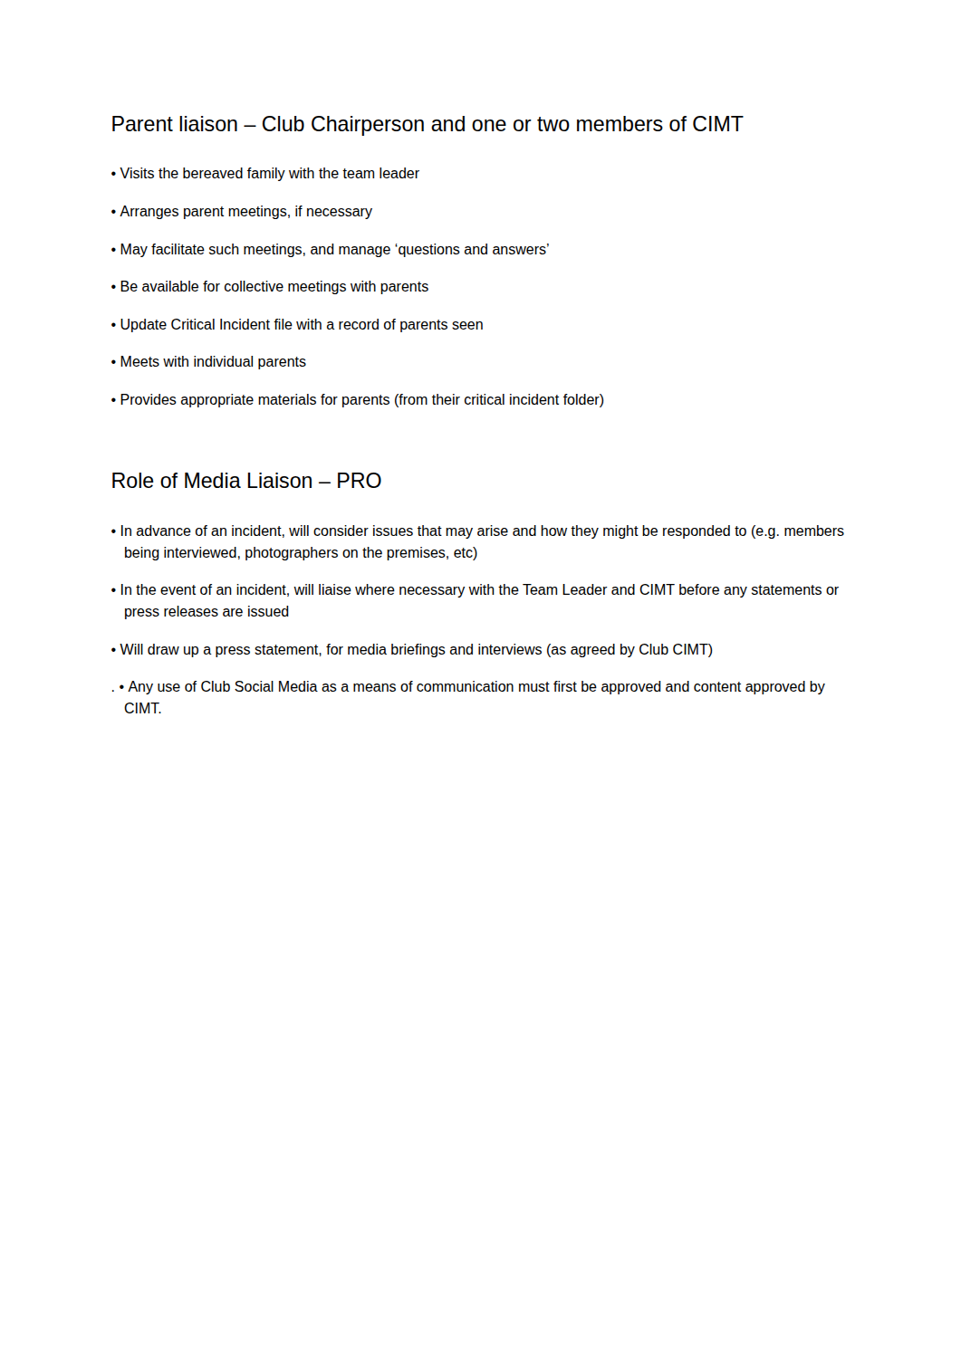Parent liaison – Club Chairperson and one or two members of CIMT
Visits the bereaved family with the team leader
Arranges parent meetings, if necessary
May facilitate such meetings, and manage ‘questions and answers’
Be available for collective meetings with parents
Update Critical Incident file with a record of parents seen
Meets with individual parents
Provides appropriate materials for parents (from their critical incident folder)
Role of Media Liaison – PRO
In advance of an incident, will consider issues that may arise and how they might be responded to (e.g. members being interviewed, photographers on the premises, etc)
In the event of an incident, will liaise where necessary with the Team Leader and CIMT before any statements or press releases are issued
Will draw up a press statement, for media briefings and interviews (as agreed by Club CIMT)
Any use of Club Social Media as a means of communication must first be approved and content approved by CIMT.